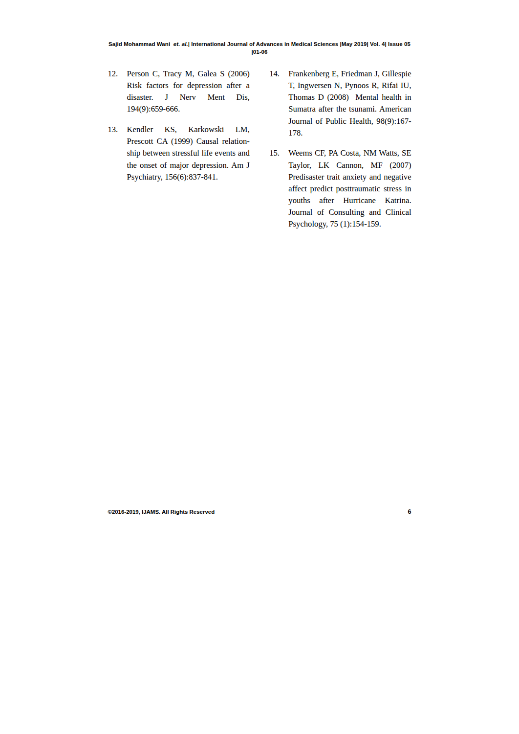Sajid Mohammad Wani et. al.| International Journal of Advances in Medical Sciences |May 2019| Vol. 4| Issue 05 |01-06
Person C, Tracy M, Galea S (2006) Risk factors for depression after a disaster. J Nerv Ment Dis, 194(9):659-666.
Kendler KS, Karkowski LM, Prescott CA (1999) Causal relationship between stressful life events and the onset of major depression. Am J Psychiatry, 156(6):837-841.
Frankenberg E, Friedman J, Gillespie T, Ingwersen N, Pynoos R, Rifai IU, Thomas D (2008) Mental health in Sumatra after the tsunami. American Journal of Public Health, 98(9):167-178.
Weems CF, PA Costa, NM Watts, SE Taylor, LK Cannon, MF (2007) Predisaster trait anxiety and negative affect predict posttraumatic stress in youths after Hurricane Katrina. Journal of Consulting and Clinical Psychology, 75 (1):154-159.
©2016-2019, IJAMS. All Rights Reserved 6